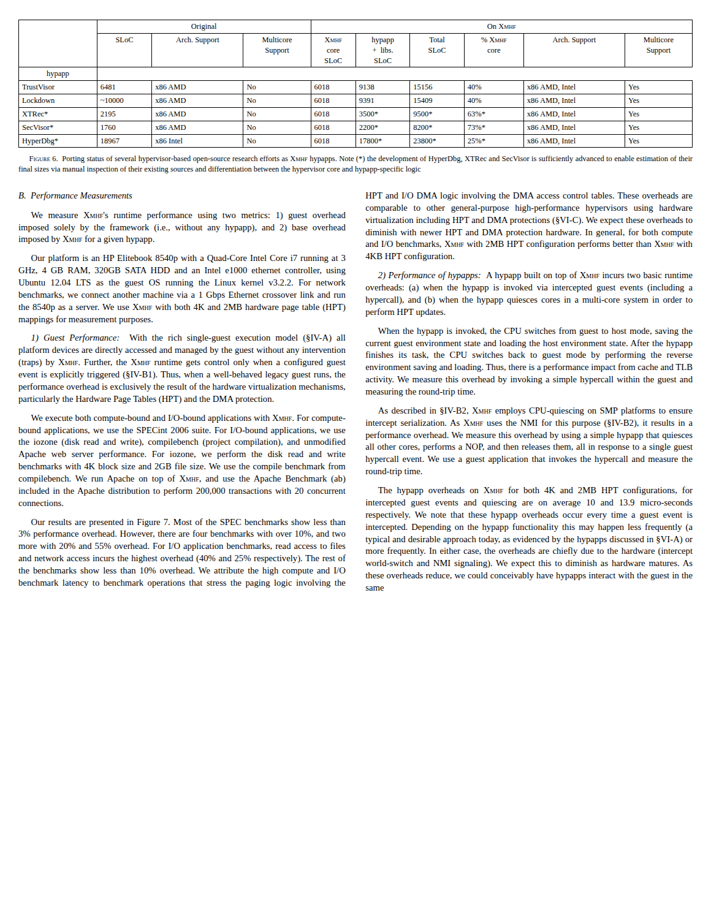| | Original | On Xmhf |
| --- | --- | --- |
| SLoC | Arch. Support | Multicore Support | Xmhf core SLoC | hypapp + libs. SLoC | Total SLoC | % Xmhf core | Arch. Support | Multicore Support |
| hypapp | |
| TrustVisor | 6481 | x86 AMD | No | 6018 | 9138 | 15156 | 40% | x86 AMD, Intel | Yes |
| Lockdown | ~10000 | x86 AMD | No | 6018 | 9391 | 15409 | 40% | x86 AMD, Intel | Yes |
| XTRec* | 2195 | x86 AMD | No | 6018 | 3500* | 9500* | 63%* | x86 AMD, Intel | Yes |
| SecVisor* | 1760 | x86 AMD | No | 6018 | 2200* | 8200* | 73%* | x86 AMD, Intel | Yes |
| HyperDbg* | 18967 | x86 Intel | No | 6018 | 17800* | 23800* | 25%* | x86 AMD, Intel | Yes |
Figure 6. Porting status of several hypervisor-based open-source research efforts as Xmhf hypapps. Note (*) the development of HyperDbg, XTRec and SecVisor is sufficiently advanced to enable estimation of their final sizes via manual inspection of their existing sources and differentiation between the hypervisor core and hypapp-specific logic
B. Performance Measurements
We measure Xmhf's runtime performance using two metrics: 1) guest overhead imposed solely by the framework (i.e., without any hypapp), and 2) base overhead imposed by Xmhf for a given hypapp.
Our platform is an HP Elitebook 8540p with a Quad-Core Intel Core i7 running at 3 GHz, 4 GB RAM, 320GB SATA HDD and an Intel e1000 ethernet controller, using Ubuntu 12.04 LTS as the guest OS running the Linux kernel v3.2.2. For network benchmarks, we connect another machine via a 1 Gbps Ethernet crossover link and run the 8540p as a server. We use Xmhf with both 4K and 2MB hardware page table (HPT) mappings for measurement purposes.
1) Guest Performance: With the rich single-guest execution model (§IV-A) all platform devices are directly accessed and managed by the guest without any intervention (traps) by Xmhf. Further, the Xmhf runtime gets control only when a configured guest event is explicitly triggered (§IV-B1). Thus, when a well-behaved legacy guest runs, the performance overhead is exclusively the result of the hardware virtualization mechanisms, particularly the Hardware Page Tables (HPT) and the DMA protection.
We execute both compute-bound and I/O-bound applications with Xmhf. For compute-bound applications, we use the SPECint 2006 suite. For I/O-bound applications, we use the iozone (disk read and write), compilebench (project compilation), and unmodified Apache web server performance. For iozone, we perform the disk read and write benchmarks with 4K block size and 2GB file size. We use the compile benchmark from compilebench. We run Apache on top of Xmhf, and use the Apache Benchmark (ab) included in the Apache distribution to perform 200,000 transactions with 20 concurrent connections.
Our results are presented in Figure 7. Most of the SPEC benchmarks show less than 3% performance overhead. However, there are four benchmarks with over 10%, and two more with 20% and 55% overhead. For I/O application benchmarks, read access to files and network access incurs the highest overhead (40% and 25% respectively). The rest of the benchmarks show less than 10% overhead. We attribute the high compute and I/O benchmark latency to benchmark operations that stress the paging logic involving the HPT and I/O DMA logic involving the DMA access control tables. These overheads are comparable to other general-purpose high-performance hypervisors using hardware virtualization including HPT and DMA protections (§VI-C). We expect these overheads to diminish with newer HPT and DMA protection hardware. In general, for both compute and I/O benchmarks, Xmhf with 2MB HPT configuration performs better than Xmhf with 4KB HPT configuration.
2) Performance of hypapps: A hypapp built on top of Xmhf incurs two basic runtime overheads: (a) when the hypapp is invoked via intercepted guest events (including a hypercall), and (b) when the hypapp quiesces cores in a multi-core system in order to perform HPT updates.
When the hypapp is invoked, the CPU switches from guest to host mode, saving the current guest environment state and loading the host environment state. After the hypapp finishes its task, the CPU switches back to guest mode by performing the reverse environment saving and loading. Thus, there is a performance impact from cache and TLB activity. We measure this overhead by invoking a simple hypercall within the guest and measuring the round-trip time.
As described in §IV-B2, Xmhf employs CPU-quiescing on SMP platforms to ensure intercept serialization. As Xmhf uses the NMI for this purpose (§IV-B2), it results in a performance overhead. We measure this overhead by using a simple hypapp that quiesces all other cores, performs a NOP, and then releases them, all in response to a single guest hypercall event. We use a guest application that invokes the hypercall and measure the round-trip time.
The hypapp overheads on Xmhf for both 4K and 2MB HPT configurations, for intercepted guest events and quiescing are on average 10 and 13.9 micro-seconds respectively. We note that these hypapp overheads occur every time a guest event is intercepted. Depending on the hypapp functionality this may happen less frequently (a typical and desirable approach today, as evidenced by the hypapps discussed in §VI-A) or more frequently. In either case, the overheads are chiefly due to the hardware (intercept world-switch and NMI signaling). We expect this to diminish as hardware matures. As these overheads reduce, we could conceivably have hypapps interact with the guest in the same